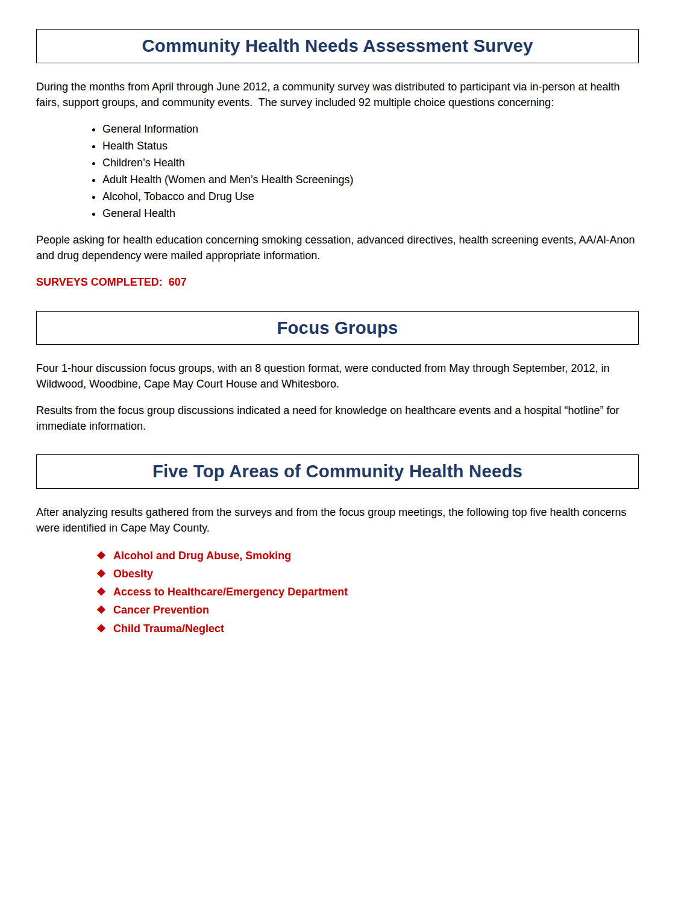Community Health Needs Assessment Survey
During the months from April through June 2012, a community survey was distributed to participant via in-person at health fairs, support groups, and community events. The survey included 92 multiple choice questions concerning:
General Information
Health Status
Children’s Health
Adult Health (Women and Men’s Health Screenings)
Alcohol, Tobacco and Drug Use
General Health
People asking for health education concerning smoking cessation, advanced directives, health screening events, AA/Al-Anon and drug dependency were mailed appropriate information.
SURVEYS COMPLETED: 607
Focus Groups
Four 1-hour discussion focus groups, with an 8 question format, were conducted from May through September, 2012, in Wildwood, Woodbine, Cape May Court House and Whitesboro.
Results from the focus group discussions indicated a need for knowledge on healthcare events and a hospital “hotline” for immediate information.
Five Top Areas of Community Health Needs
After analyzing results gathered from the surveys and from the focus group meetings, the following top five health concerns were identified in Cape May County.
Alcohol and Drug Abuse, Smoking
Obesity
Access to Healthcare/Emergency Department
Cancer Prevention
Child Trauma/Neglect